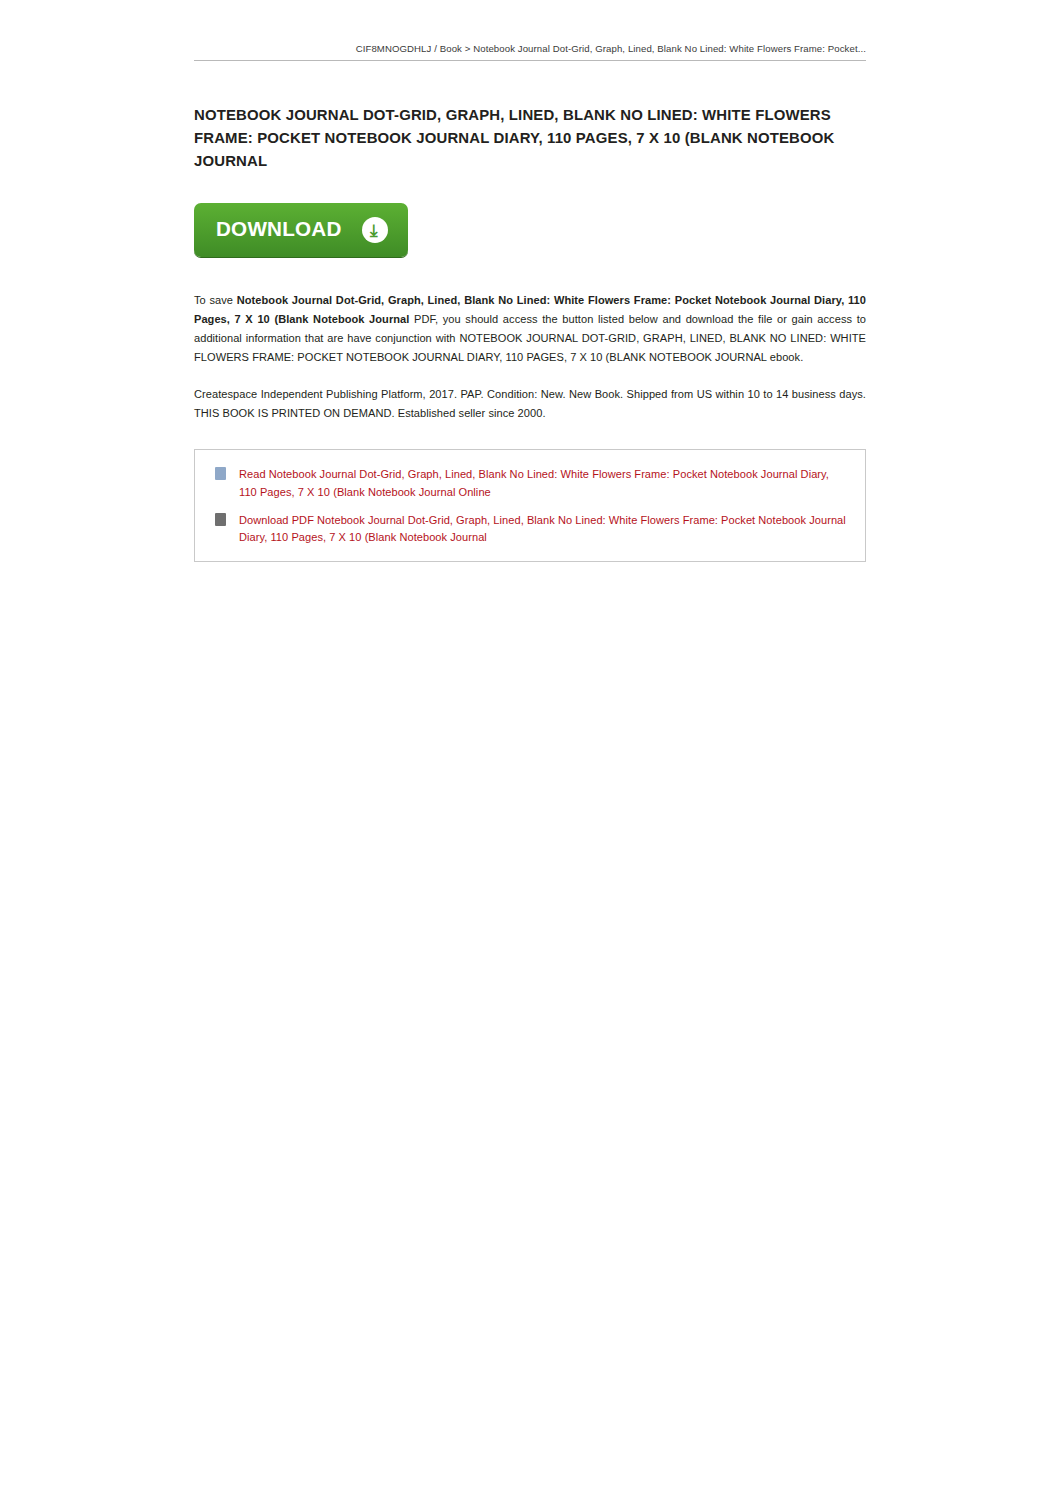CIF8MNOGDHLJ / Book > Notebook Journal Dot-Grid, Graph, Lined, Blank No Lined: White Flowers Frame: Pocket...
NOTEBOOK JOURNAL DOT-GRID, GRAPH, LINED, BLANK NO LINED: WHITE FLOWERS FRAME: POCKET NOTEBOOK JOURNAL DIARY, 110 PAGES, 7 X 10 (BLANK NOTEBOOK JOURNAL
DOWNLOAD ⤓
To save Notebook Journal Dot-Grid, Graph, Lined, Blank No Lined: White Flowers Frame: Pocket Notebook Journal Diary, 110 Pages, 7 X 10 (Blank Notebook Journal PDF, you should access the button listed below and download the file or gain access to additional information that are have conjunction with NOTEBOOK JOURNAL DOT-GRID, GRAPH, LINED, BLANK NO LINED: WHITE FLOWERS FRAME: POCKET NOTEBOOK JOURNAL DIARY, 110 PAGES, 7 X 10 (BLANK NOTEBOOK JOURNAL ebook.
Createspace Independent Publishing Platform, 2017. PAP. Condition: New. New Book. Shipped from US within 10 to 14 business days. THIS BOOK IS PRINTED ON DEMAND. Established seller since 2000.
Read Notebook Journal Dot-Grid, Graph, Lined, Blank No Lined: White Flowers Frame: Pocket Notebook Journal Diary, 110 Pages, 7 X 10 (Blank Notebook Journal Online
Download PDF Notebook Journal Dot-Grid, Graph, Lined, Blank No Lined: White Flowers Frame: Pocket Notebook Journal Diary, 110 Pages, 7 X 10 (Blank Notebook Journal